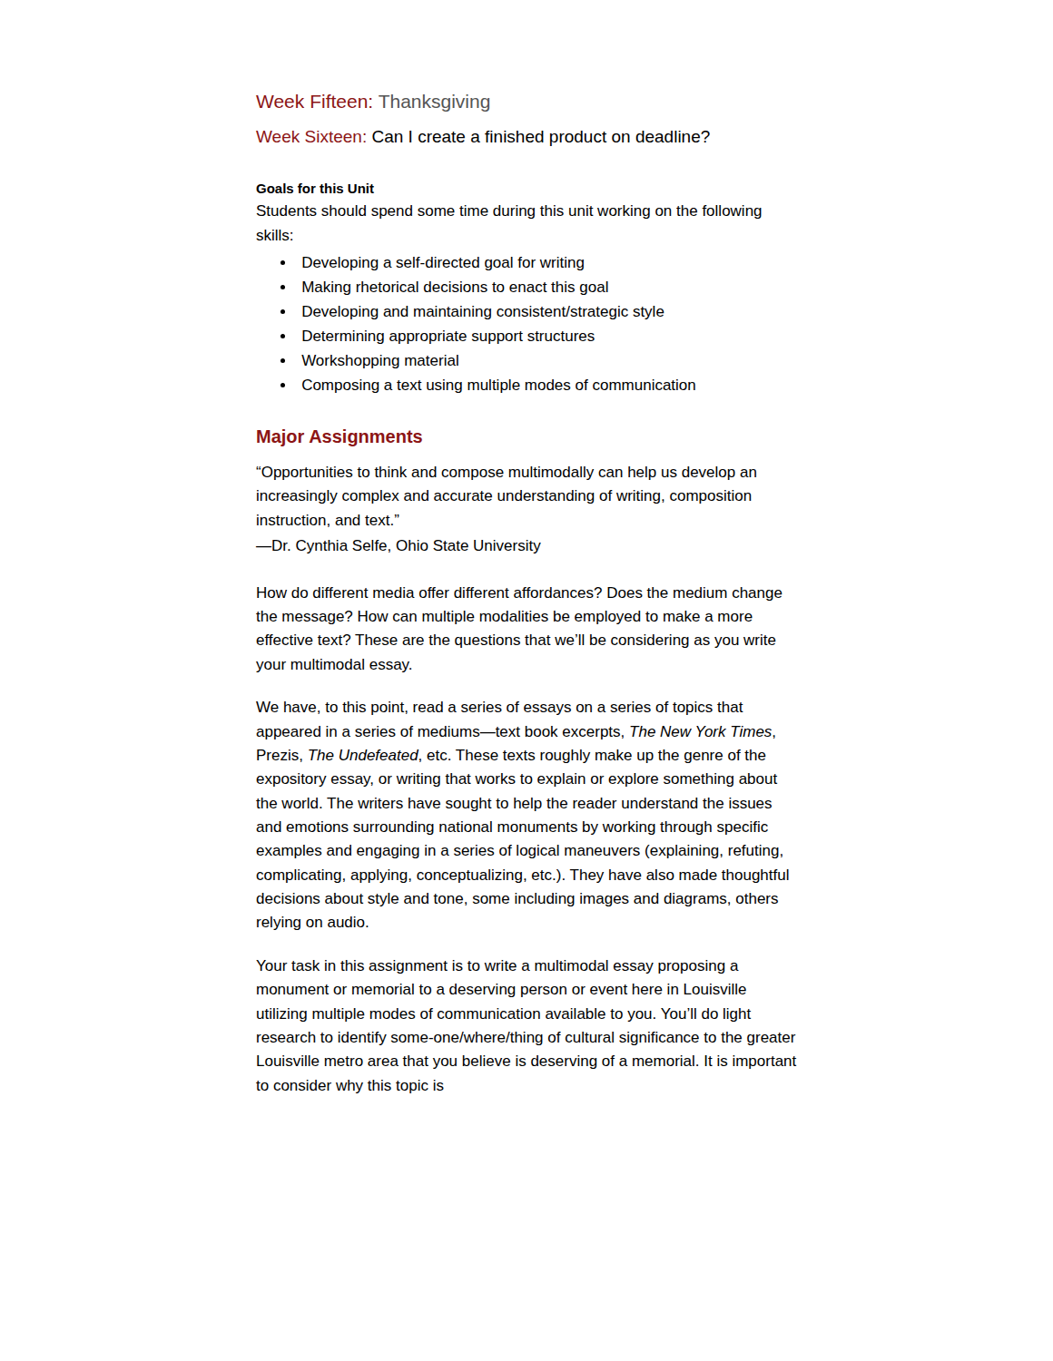Week Fifteen: Thanksgiving
Week Sixteen: Can I create a finished product on deadline?
Goals for this Unit
Students should spend some time during this unit working on the following skills:
Developing a self-directed goal for writing
Making rhetorical decisions to enact this goal
Developing and maintaining consistent/strategic style
Determining appropriate support structures
Workshopping material
Composing a text using multiple modes of communication
Major Assignments
“Opportunities to think and compose multimodally can help us develop an increasingly complex and accurate understanding of writing, composition instruction, and text.”
—Dr. Cynthia Selfe, Ohio State University
How do different media offer different affordances? Does the medium change the message? How can multiple modalities be employed to make a more effective text? These are the questions that we’ll be considering as you write your multimodal essay.
We have, to this point, read a series of essays on a series of topics that appeared in a series of mediums—text book excerpts, The New York Times, Prezis, The Undefeated, etc. These texts roughly make up the genre of the expository essay, or writing that works to explain or explore something about the world. The writers have sought to help the reader understand the issues and emotions surrounding national monuments by working through specific examples and engaging in a series of logical maneuvers (explaining, refuting, complicating, applying, conceptualizing, etc.). They have also made thoughtful decisions about style and tone, some including images and diagrams, others relying on audio.
Your task in this assignment is to write a multimodal essay proposing a monument or memorial to a deserving person or event here in Louisville utilizing multiple modes of communication available to you. You’ll do light research to identify some-one/where/thing of cultural significance to the greater Louisville metro area that you believe is deserving of a memorial. It is important to consider why this topic is